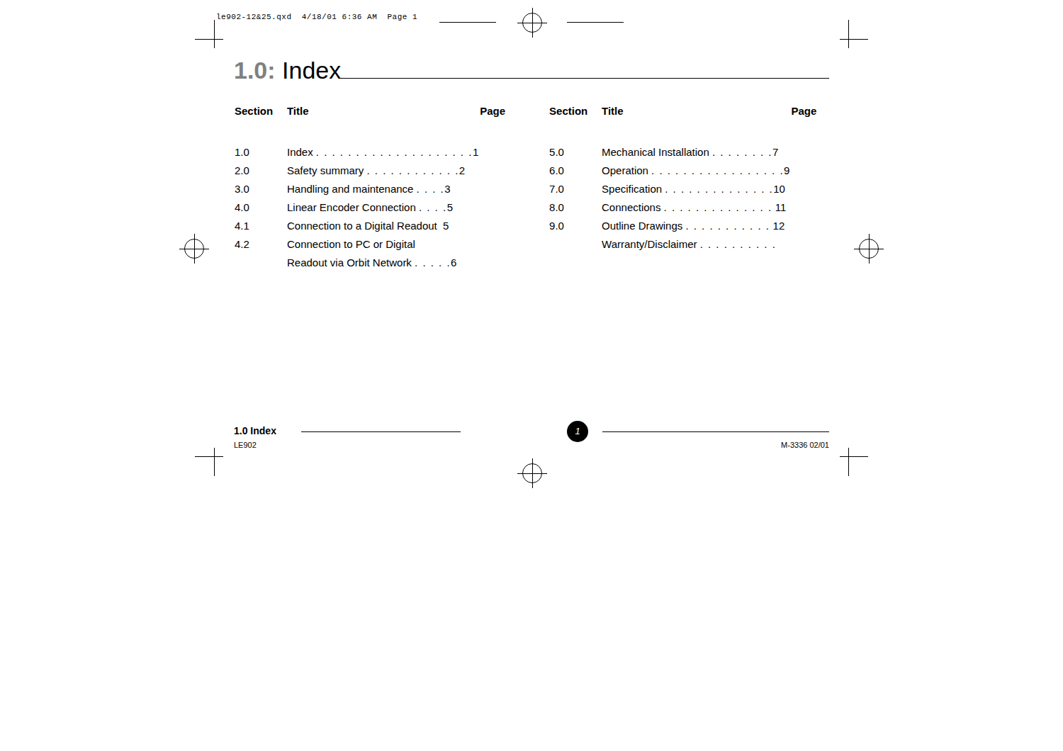le902-12&25.qxd 4/18/01 6:36 AM Page 1
1.0: Index
| Section | Title | Page | | Section | Title | Page |
| --- | --- | --- | --- | --- | --- | --- |
| 1.0 | Index . . . . . . . . . . . . . . . . . . . . 1 | | | 5.0 | Mechanical Installation . . . . . . . . 7 | |
| 2.0 | Safety summary . . . . . . . . . . . . 2 | | | 6.0 | Operation . . . . . . . . . . . . . . . . . 9 | |
| 3.0 | Handling and maintenance . . . . 3 | | | 7.0 | Specification . . . . . . . . . . . . . . 10 | |
| 4.0 | Linear Encoder Connection . . . . 5 | | | 8.0 | Connections . . . . . . . . . . . . . . 11 | |
| 4.1 | Connection to a Digital Readout 5 | | | 9.0 | Outline Drawings . . . . . . . . . . . 12 | |
| 4.2 | Connection to PC or Digital | | | | Warranty/Disclaimer . . . . . . . . . . | |
| | Readout via Orbit Network . . . . . 6 | | | | | |
1.0 Index
1
LE902
M-3336 02/01